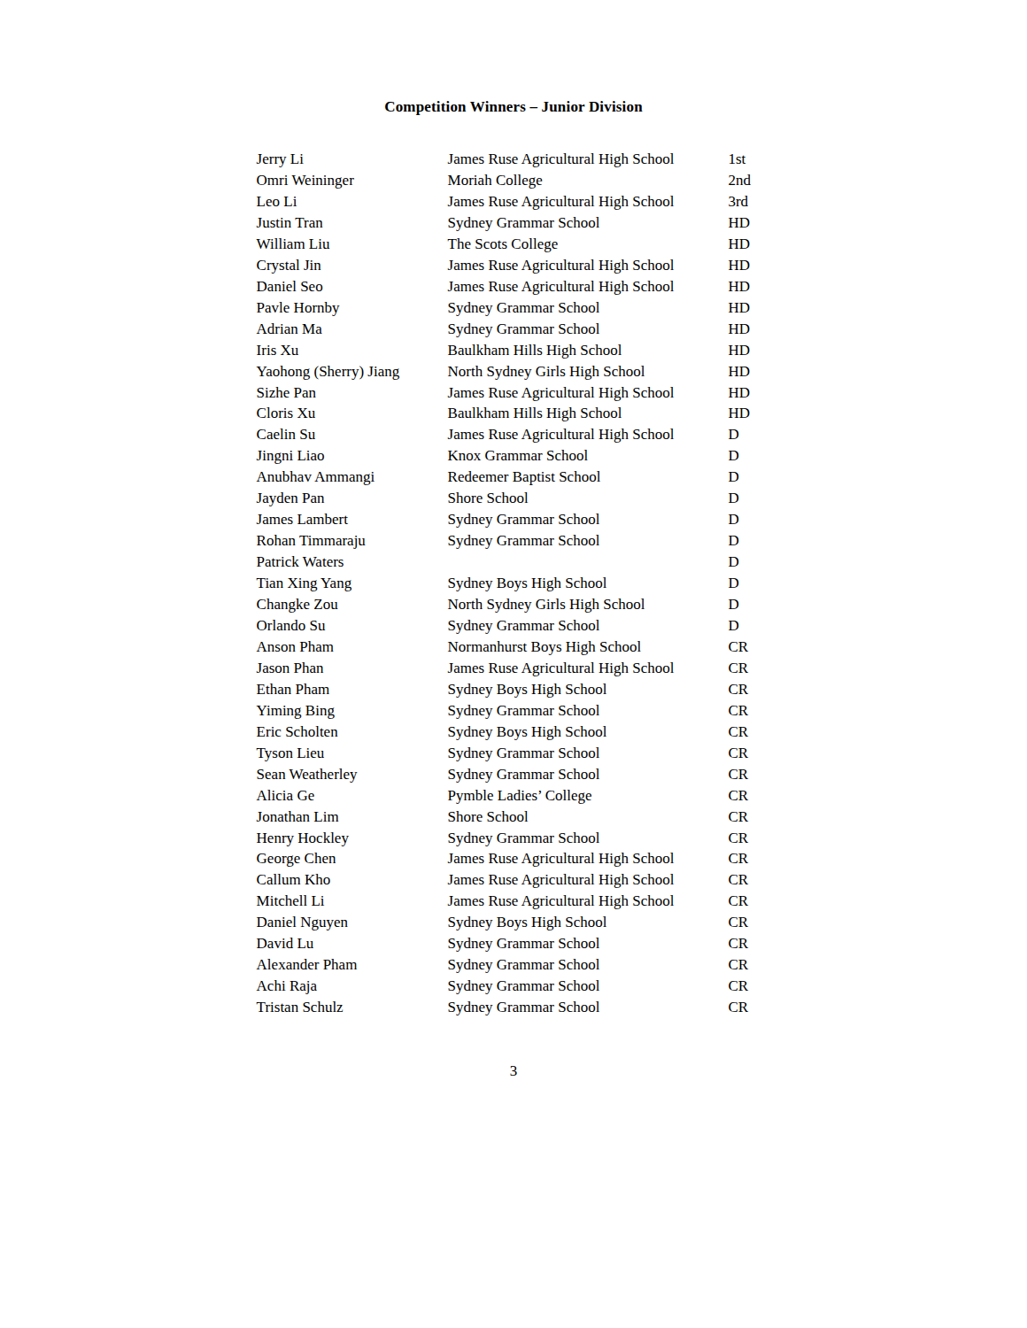Competition Winners – Junior Division
| Jerry Li | James Ruse Agricultural High School | 1st |
| Omri Weininger | Moriah College | 2nd |
| Leo Li | James Ruse Agricultural High School | 3rd |
| Justin Tran | Sydney Grammar School | HD |
| William Liu | The Scots College | HD |
| Crystal Jin | James Ruse Agricultural High School | HD |
| Daniel Seo | James Ruse Agricultural High School | HD |
| Pavle Hornby | Sydney Grammar School | HD |
| Adrian Ma | Sydney Grammar School | HD |
| Iris Xu | Baulkham Hills High School | HD |
| Yaohong (Sherry) Jiang | North Sydney Girls High School | HD |
| Sizhe Pan | James Ruse Agricultural High School | HD |
| Cloris Xu | Baulkham Hills High School | HD |
| Caelin Su | James Ruse Agricultural High School | D |
| Jingni Liao | Knox Grammar School | D |
| Anubhav Ammangi | Redeemer Baptist School | D |
| Jayden Pan | Shore School | D |
| James Lambert | Sydney Grammar School | D |
| Rohan Timmaraju | Sydney Grammar School | D |
| Patrick Waters | | D |
| Tian Xing Yang | Sydney Boys High School | D |
| Changke Zou | North Sydney Girls High School | D |
| Orlando Su | Sydney Grammar School | D |
| Anson Pham | Normanhurst Boys High School | CR |
| Jason Phan | James Ruse Agricultural High School | CR |
| Ethan Pham | Sydney Boys High School | CR |
| Yiming Bing | Sydney Grammar School | CR |
| Eric Scholten | Sydney Boys High School | CR |
| Tyson Lieu | Sydney Grammar School | CR |
| Sean Weatherley | Sydney Grammar School | CR |
| Alicia Ge | Pymble Ladies’ College | CR |
| Jonathan Lim | Shore School | CR |
| Henry Hockley | Sydney Grammar School | CR |
| George Chen | James Ruse Agricultural High School | CR |
| Callum Kho | James Ruse Agricultural High School | CR |
| Mitchell Li | James Ruse Agricultural High School | CR |
| Daniel Nguyen | Sydney Boys High School | CR |
| David Lu | Sydney Grammar School | CR |
| Alexander Pham | Sydney Grammar School | CR |
| Achi Raja | Sydney Grammar School | CR |
| Tristan Schulz | Sydney Grammar School | CR |
3